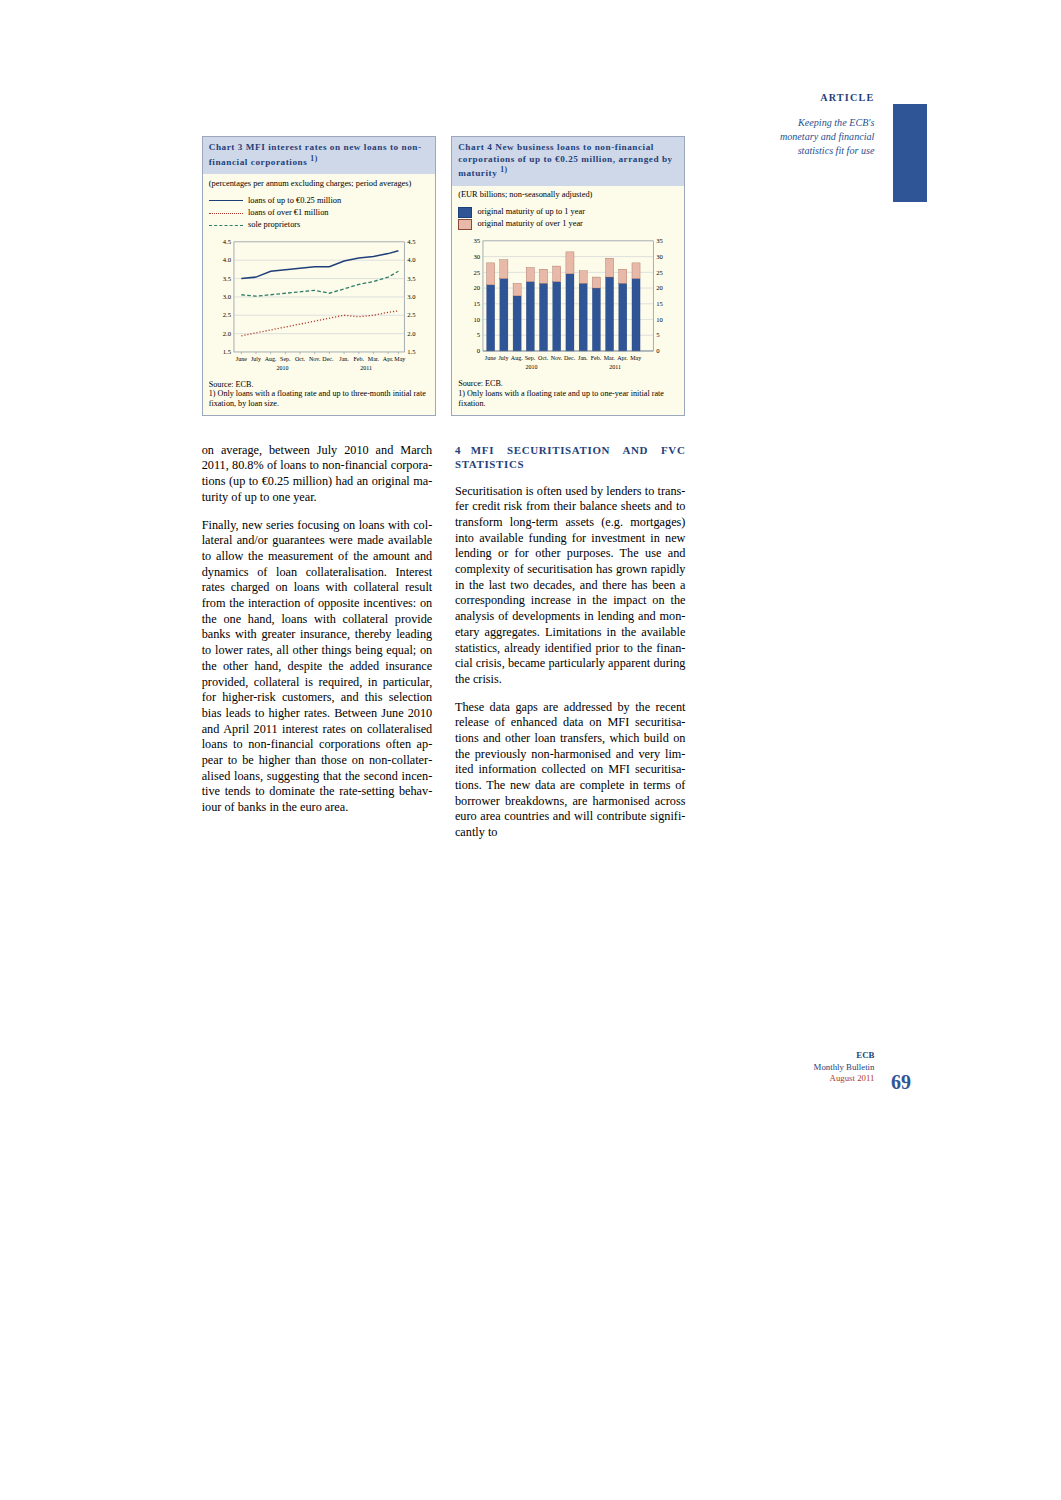ARTICLE
Keeping the ECB's
monetary and financial
statistics fit for use
Chart 3 MFI interest rates on new loans to non-financial corporations 1)
(percentages per annum excluding charges; period averages)
loans of up to €0.25 million
loans of over €1 million
sole proprietors
4.5 4.0 3.5 3.0 2.5 2.0 1.5 4.5 4.0 3.5 3.0 2.5 2.0 1.5 June July Aug. Sep. Oct. Nov. Dec. Jan. Feb. Mar. Apr. May 2010 2011
Source: ECB.
1) Only loans with a floating rate and up to three-month initial rate fixation, by loan size.
Chart 4 New business loans to non-financial corporations of up to €0.25 million, arranged by maturity 1)
(EUR billions; non-seasonally adjusted)
original maturity of up to 1 year
original maturity of over 1 year
35 30 25 20 15 10 5 0 35 30 25 20 15 10 5 0 June July Aug. Sep. Oct. Nov. Dec. Jan. Feb. Mar. Apr. May 2010 2011
Source: ECB.
1) Only loans with a floating rate and up to one-year initial rate fixation.
on average, between July 2010 and March 2011, 80.8% of loans to non-financial corporations (up to €0.25 million) had an original maturity of up to one year.
Finally, new series focusing on loans with collateral and/or guarantees were made available to allow the measurement of the amount and dynamics of loan collateralisation. Interest rates charged on loans with collateral result from the interaction of opposite incentives: on the one hand, loans with collateral provide banks with greater insurance, thereby leading to lower rates, all other things being equal; on the other hand, despite the added insurance provided, collateral is required, in particular, for higher-risk customers, and this selection bias leads to higher rates. Between June 2010 and April 2011 interest rates on collateralised loans to non-financial corporations often appear to be higher than those on non-collateralised loans, suggesting that the second incentive tends to dominate the rate-setting behaviour of banks in the euro area.
4 MFI SECURITISATION AND FVC STATISTICS
Securitisation is often used by lenders to transfer credit risk from their balance sheets and to transform long-term assets (e.g. mortgages) into available funding for investment in new lending or for other purposes. The use and complexity of securitisation has grown rapidly in the last two decades, and there has been a corresponding increase in the impact on the analysis of developments in lending and monetary aggregates. Limitations in the available statistics, already identified prior to the financial crisis, became particularly apparent during the crisis.
These data gaps are addressed by the recent release of enhanced data on MFI securitisations and other loan transfers, which build on the previously non-harmonised and very limited information collected on MFI securitisations. The new data are complete in terms of borrower breakdowns, are harmonised across euro area countries and will contribute significantly to
ECB
Monthly Bulletin
August 2011
69